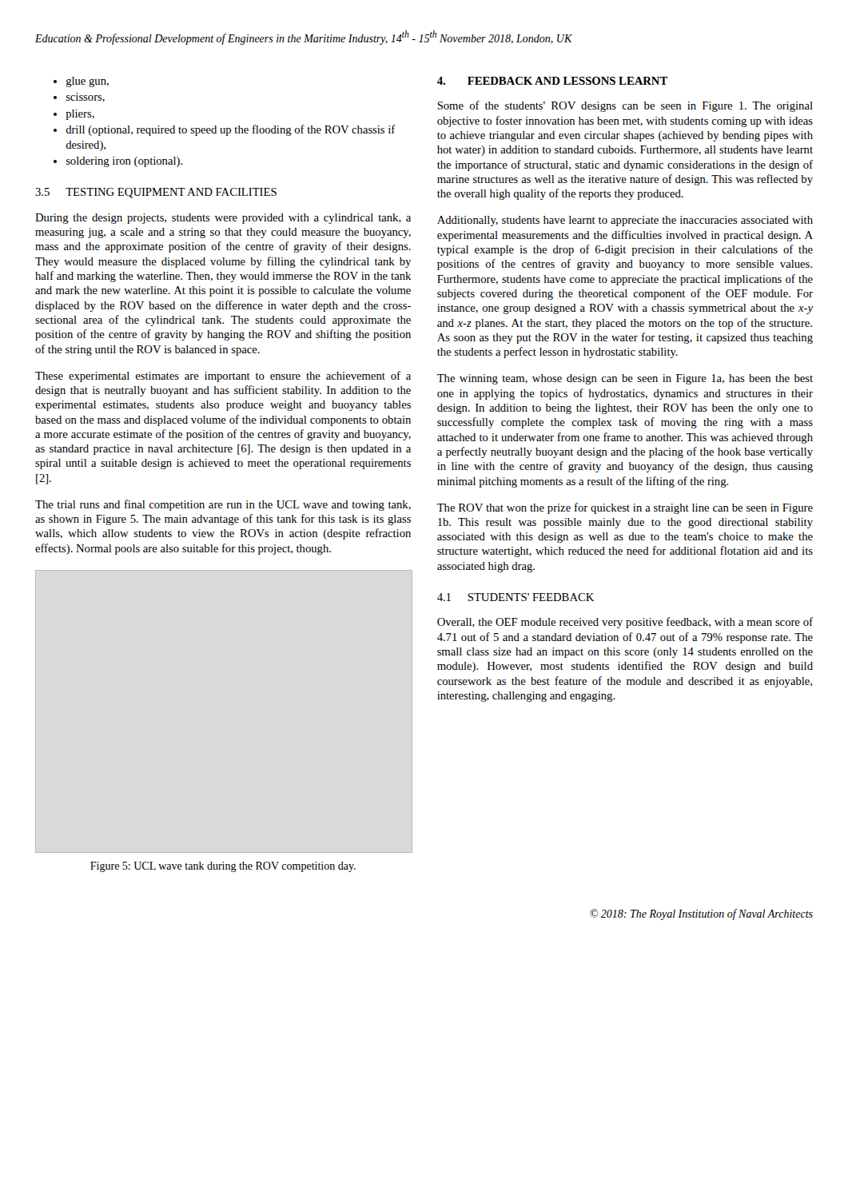Education & Professional Development of Engineers in the Maritime Industry, 14th - 15th November 2018, London, UK
glue gun,
scissors,
pliers,
drill (optional, required to speed up the flooding of the ROV chassis if desired),
soldering iron (optional).
3.5 TESTING EQUIPMENT AND FACILITIES
During the design projects, students were provided with a cylindrical tank, a measuring jug, a scale and a string so that they could measure the buoyancy, mass and the approximate position of the centre of gravity of their designs. They would measure the displaced volume by filling the cylindrical tank by half and marking the waterline. Then, they would immerse the ROV in the tank and mark the new waterline. At this point it is possible to calculate the volume displaced by the ROV based on the difference in water depth and the cross-sectional area of the cylindrical tank. The students could approximate the position of the centre of gravity by hanging the ROV and shifting the position of the string until the ROV is balanced in space.
These experimental estimates are important to ensure the achievement of a design that is neutrally buoyant and has sufficient stability. In addition to the experimental estimates, students also produce weight and buoyancy tables based on the mass and displaced volume of the individual components to obtain a more accurate estimate of the position of the centres of gravity and buoyancy, as standard practice in naval architecture [6]. The design is then updated in a spiral until a suitable design is achieved to meet the operational requirements [2].
The trial runs and final competition are run in the UCL wave and towing tank, as shown in Figure 5. The main advantage of this tank for this task is its glass walls, which allow students to view the ROVs in action (despite refraction effects). Normal pools are also suitable for this project, though.
Figure 5: UCL wave tank during the ROV competition day.
4. FEEDBACK AND LESSONS LEARNT
Some of the students' ROV designs can be seen in Figure 1. The original objective to foster innovation has been met, with students coming up with ideas to achieve triangular and even circular shapes (achieved by bending pipes with hot water) in addition to standard cuboids. Furthermore, all students have learnt the importance of structural, static and dynamic considerations in the design of marine structures as well as the iterative nature of design. This was reflected by the overall high quality of the reports they produced.
Additionally, students have learnt to appreciate the inaccuracies associated with experimental measurements and the difficulties involved in practical design. A typical example is the drop of 6-digit precision in their calculations of the positions of the centres of gravity and buoyancy to more sensible values. Furthermore, students have come to appreciate the practical implications of the subjects covered during the theoretical component of the OEF module. For instance, one group designed a ROV with a chassis symmetrical about the x-y and x-z planes. At the start, they placed the motors on the top of the structure. As soon as they put the ROV in the water for testing, it capsized thus teaching the students a perfect lesson in hydrostatic stability.
The winning team, whose design can be seen in Figure 1a, has been the best one in applying the topics of hydrostatics, dynamics and structures in their design. In addition to being the lightest, their ROV has been the only one to successfully complete the complex task of moving the ring with a mass attached to it underwater from one frame to another. This was achieved through a perfectly neutrally buoyant design and the placing of the hook base vertically in line with the centre of gravity and buoyancy of the design, thus causing minimal pitching moments as a result of the lifting of the ring.
The ROV that won the prize for quickest in a straight line can be seen in Figure 1b. This result was possible mainly due to the good directional stability associated with this design as well as due to the team's choice to make the structure watertight, which reduced the need for additional flotation aid and its associated high drag.
4.1 STUDENTS' FEEDBACK
Overall, the OEF module received very positive feedback, with a mean score of 4.71 out of 5 and a standard deviation of 0.47 out of a 79% response rate. The small class size had an impact on this score (only 14 students enrolled on the module). However, most students identified the ROV design and build coursework as the best feature of the module and described it as enjoyable, interesting, challenging and engaging.
© 2018: The Royal Institution of Naval Architects